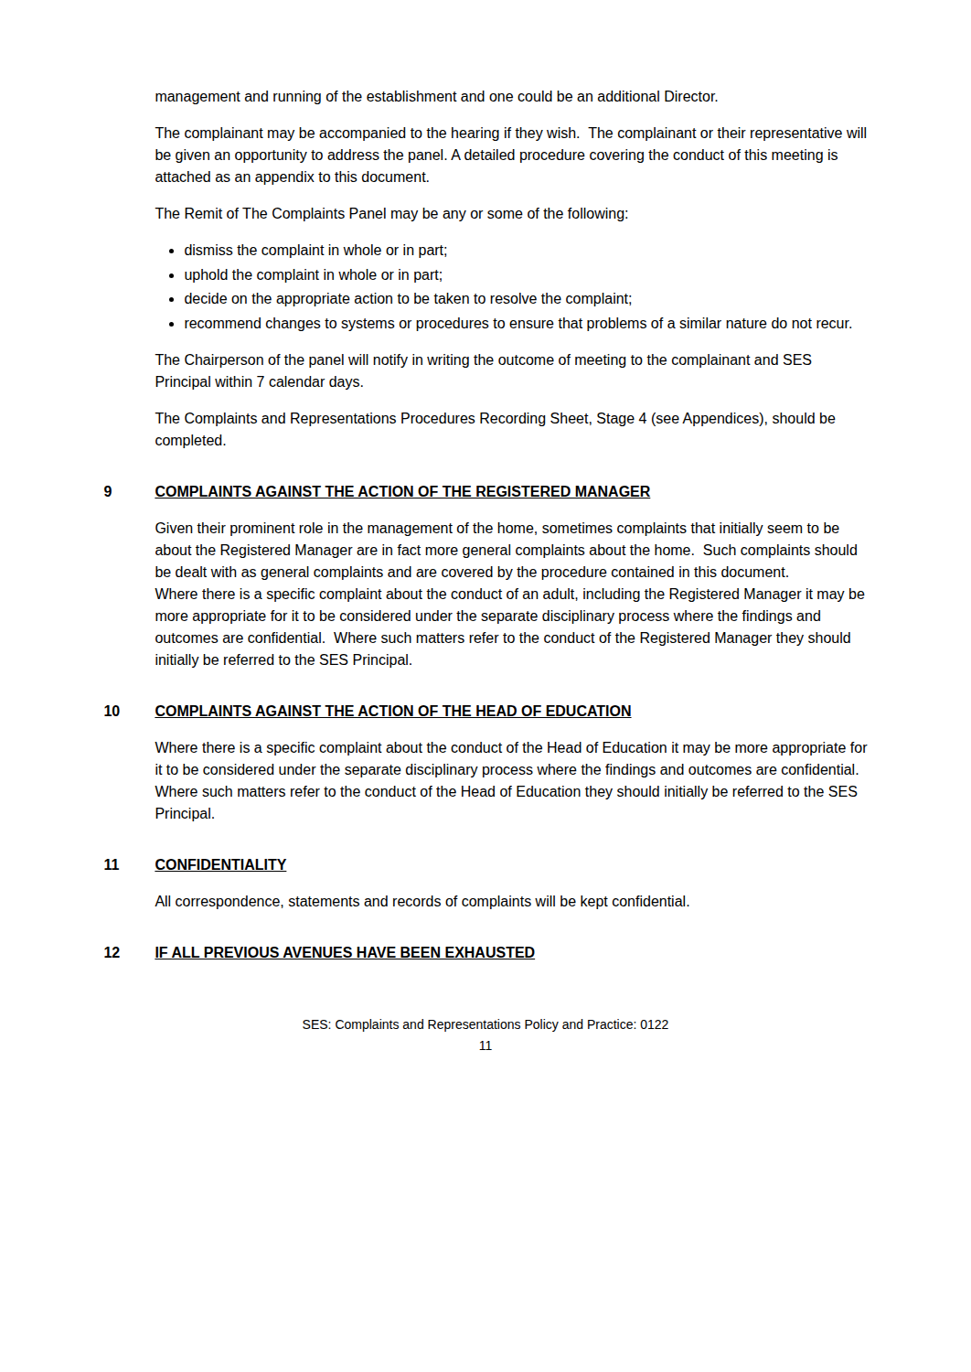management and running of the establishment and one could be an additional Director.
The complainant may be accompanied to the hearing if they wish. The complainant or their representative will be given an opportunity to address the panel. A detailed procedure covering the conduct of this meeting is attached as an appendix to this document.
The Remit of The Complaints Panel may be any or some of the following:
dismiss the complaint in whole or in part;
uphold the complaint in whole or in part;
decide on the appropriate action to be taken to resolve the complaint;
recommend changes to systems or procedures to ensure that problems of a similar nature do not recur.
The Chairperson of the panel will notify in writing the outcome of meeting to the complainant and SES Principal within 7 calendar days.
The Complaints and Representations Procedures Recording Sheet, Stage 4 (see Appendices), should be completed.
9
Complaints against the action of the Registered Manager
Given their prominent role in the management of the home, sometimes complaints that initially seem to be about the Registered Manager are in fact more general complaints about the home. Such complaints should be dealt with as general complaints and are covered by the procedure contained in this document.
Where there is a specific complaint about the conduct of an adult, including the Registered Manager it may be more appropriate for it to be considered under the separate disciplinary process where the findings and outcomes are confidential. Where such matters refer to the conduct of the Registered Manager they should initially be referred to the SES Principal.
10
Complaints against the action of the Head of Education
Where there is a specific complaint about the conduct of the Head of Education it may be more appropriate for it to be considered under the separate disciplinary process where the findings and outcomes are confidential. Where such matters refer to the conduct of the Head of Education they should initially be referred to the SES Principal.
11
Confidentiality
All correspondence, statements and records of complaints will be kept confidential.
12
If all previous avenues have been exhausted
SES: Complaints and Representations Policy and Practice: 0122
11